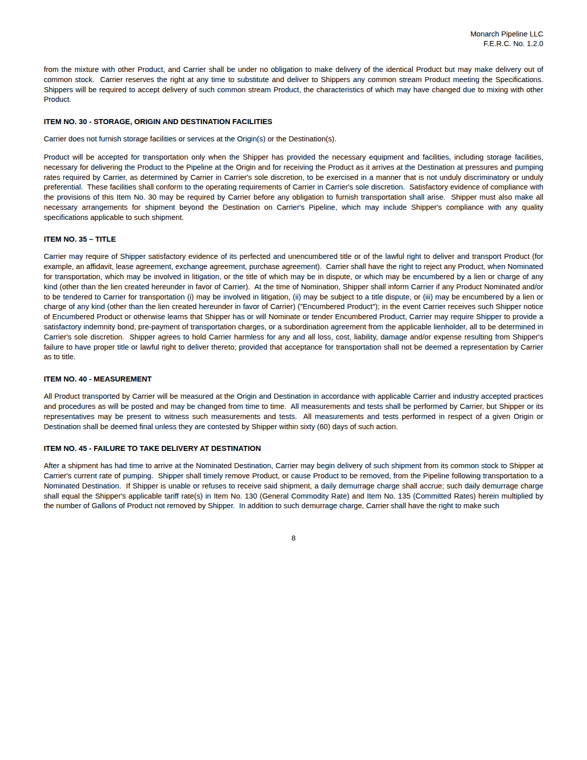Monarch Pipeline LLC
F.E.R.C. No. 1.2.0
from the mixture with other Product, and Carrier shall be under no obligation to make delivery of the identical Product but may make delivery out of common stock. Carrier reserves the right at any time to substitute and deliver to Shippers any common stream Product meeting the Specifications. Shippers will be required to accept delivery of such common stream Product, the characteristics of which may have changed due to mixing with other Product.
ITEM NO. 30 - STORAGE, ORIGIN AND DESTINATION FACILITIES
Carrier does not furnish storage facilities or services at the Origin(s) or the Destination(s).
Product will be accepted for transportation only when the Shipper has provided the necessary equipment and facilities, including storage facilities, necessary for delivering the Product to the Pipeline at the Origin and for receiving the Product as it arrives at the Destination at pressures and pumping rates required by Carrier, as determined by Carrier in Carrier's sole discretion, to be exercised in a manner that is not unduly discriminatory or unduly preferential. These facilities shall conform to the operating requirements of Carrier in Carrier's sole discretion. Satisfactory evidence of compliance with the provisions of this Item No. 30 may be required by Carrier before any obligation to furnish transportation shall arise. Shipper must also make all necessary arrangements for shipment beyond the Destination on Carrier's Pipeline, which may include Shipper's compliance with any quality specifications applicable to such shipment.
ITEM NO. 35 – TITLE
Carrier may require of Shipper satisfactory evidence of its perfected and unencumbered title or of the lawful right to deliver and transport Product (for example, an affidavit, lease agreement, exchange agreement, purchase agreement). Carrier shall have the right to reject any Product, when Nominated for transportation, which may be involved in litigation, or the title of which may be in dispute, or which may be encumbered by a lien or charge of any kind (other than the lien created hereunder in favor of Carrier). At the time of Nomination, Shipper shall inform Carrier if any Product Nominated and/or to be tendered to Carrier for transportation (i) may be involved in litigation, (ii) may be subject to a title dispute, or (iii) may be encumbered by a lien or charge of any kind (other than the lien created hereunder in favor of Carrier) ("Encumbered Product"); in the event Carrier receives such Shipper notice of Encumbered Product or otherwise learns that Shipper has or will Nominate or tender Encumbered Product, Carrier may require Shipper to provide a satisfactory indemnity bond, pre-payment of transportation charges, or a subordination agreement from the applicable lienholder, all to be determined in Carrier's sole discretion. Shipper agrees to hold Carrier harmless for any and all loss, cost, liability, damage and/or expense resulting from Shipper's failure to have proper title or lawful right to deliver thereto; provided that acceptance for transportation shall not be deemed a representation by Carrier as to title.
ITEM NO. 40 - MEASUREMENT
All Product transported by Carrier will be measured at the Origin and Destination in accordance with applicable Carrier and industry accepted practices and procedures as will be posted and may be changed from time to time. All measurements and tests shall be performed by Carrier, but Shipper or its representatives may be present to witness such measurements and tests. All measurements and tests performed in respect of a given Origin or Destination shall be deemed final unless they are contested by Shipper within sixty (60) days of such action.
ITEM NO. 45 - FAILURE TO TAKE DELIVERY AT DESTINATION
After a shipment has had time to arrive at the Nominated Destination, Carrier may begin delivery of such shipment from its common stock to Shipper at Carrier's current rate of pumping. Shipper shall timely remove Product, or cause Product to be removed, from the Pipeline following transportation to a Nominated Destination. If Shipper is unable or refuses to receive said shipment, a daily demurrage charge shall accrue; such daily demurrage charge shall equal the Shipper's applicable tariff rate(s) in Item No. 130 (General Commodity Rate) and Item No. 135 (Committed Rates) herein multiplied by the number of Gallons of Product not removed by Shipper. In addition to such demurrage charge, Carrier shall have the right to make such
8